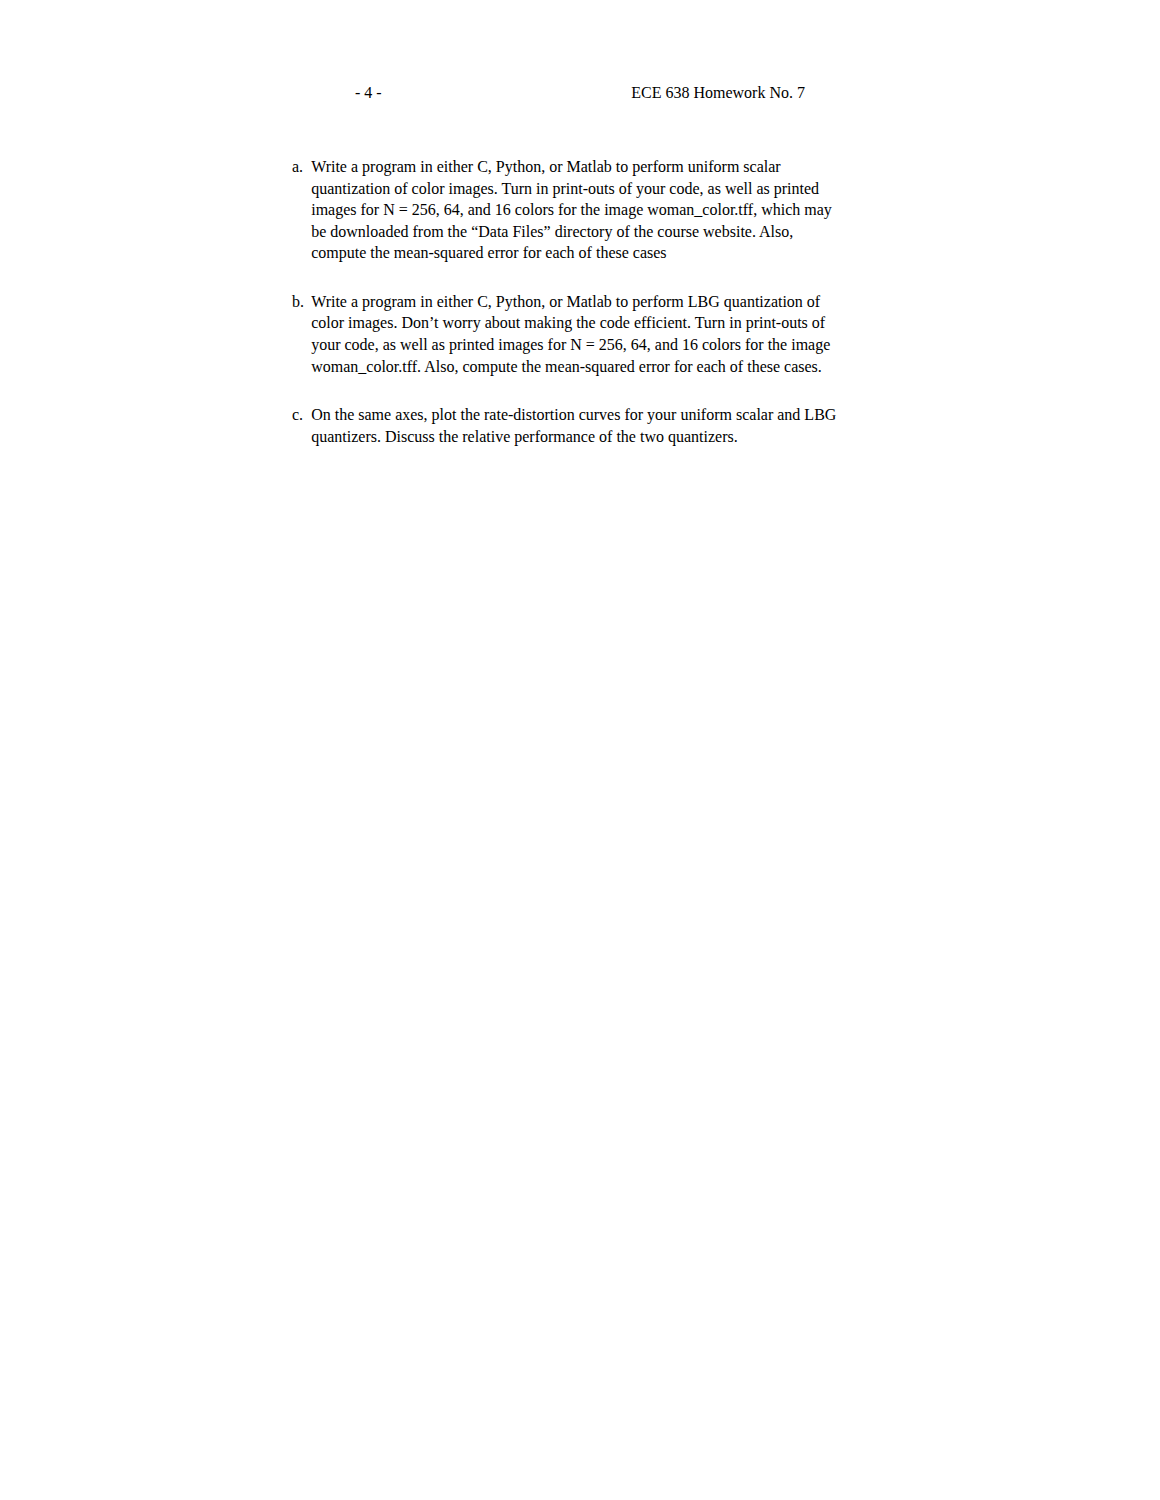- 4 - ECE 638 Homework No. 7
a.
Write a program in either C, Python, or Matlab to perform uniform scalar quantization of color images. Turn in print-outs of your code, as well as printed images for N = 256, 64, and 16 colors for the image woman_color.tff, which may be downloaded from the “Data Files” directory of the course website. Also, compute the mean-squared error for each of these cases
b.
Write a program in either C, Python, or Matlab to perform LBG quantization of color images. Don’t worry about making the code efficient. Turn in print-outs of your code, as well as printed images for N = 256, 64, and 16 colors for the image woman_color.tff. Also, compute the mean-squared error for each of these cases.
c.
On the same axes, plot the rate-distortion curves for your uniform scalar and LBG quantizers. Discuss the relative performance of the two quantizers.